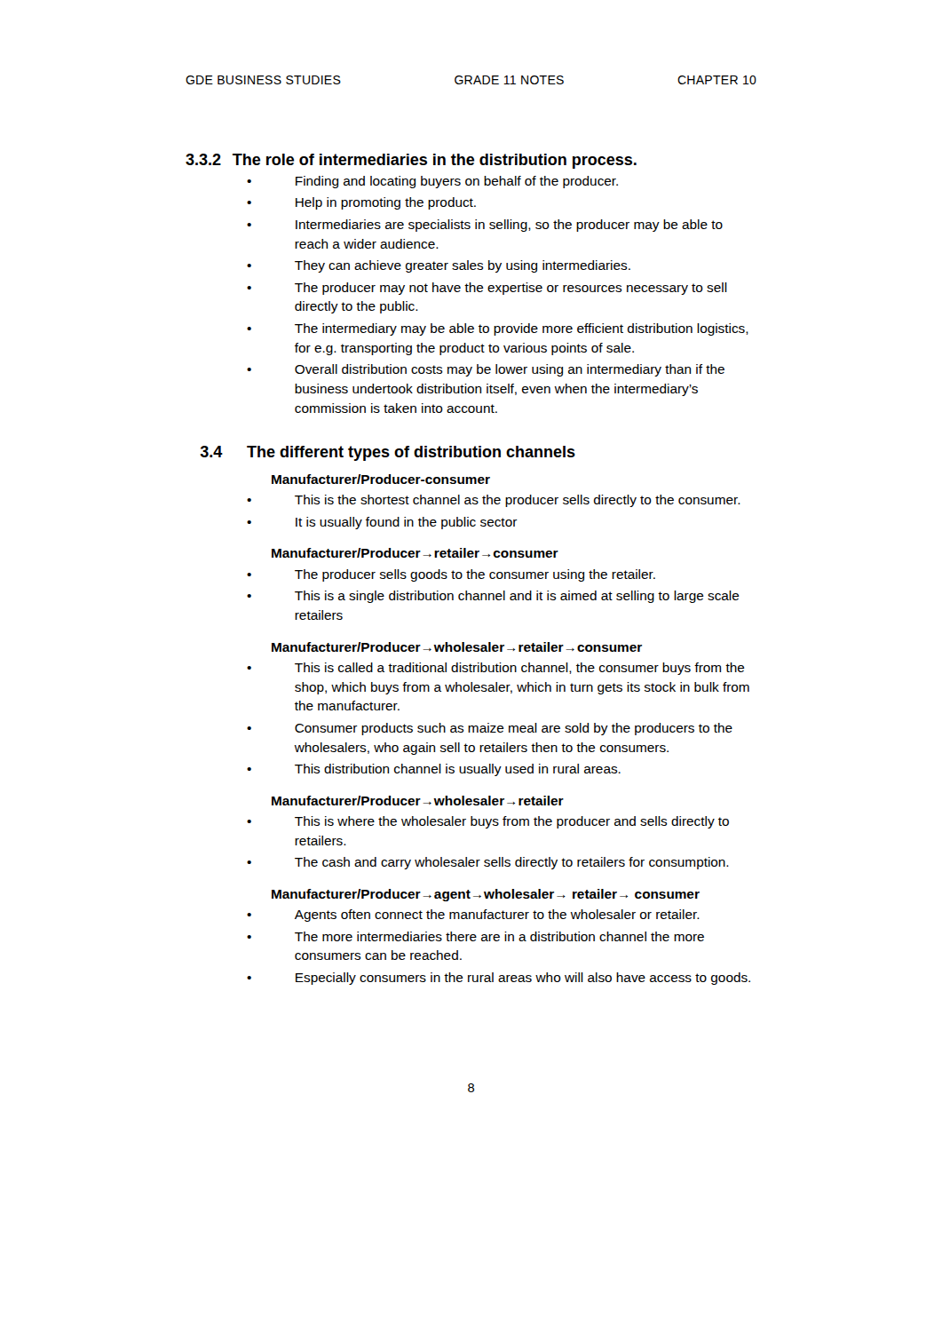GDE BUSINESS STUDIES GRADE 11 NOTES CHAPTER 10
3.3.2 The role of intermediaries in the distribution process.
Finding and locating buyers on behalf of the producer.
Help in promoting the product.
Intermediaries are specialists in selling, so the producer may be able to reach a wider audience.
They can achieve greater sales by using intermediaries.
The producer may not have the expertise or resources necessary to sell directly to the public.
The intermediary may be able to provide more efficient distribution logistics, for e.g. transporting the product to various points of sale.
Overall distribution costs may be lower using an intermediary than if the business undertook distribution itself, even when the intermediary’s commission is taken into account.
3.4 The different types of distribution channels
Manufacturer/Producer-consumer
This is the shortest channel as the producer sells directly to the consumer.
It is usually found in the public sector
Manufacturer/Producer→retailer→consumer
The producer sells goods to the consumer using the retailer.
This is a single distribution channel and it is aimed at selling to large scale retailers
Manufacturer/Producer→wholesaler→retailer→consumer
This is called a traditional distribution channel, the consumer buys from the shop, which buys from a wholesaler, which in turn gets its stock in bulk from the manufacturer.
Consumer products such as maize meal are sold by the producers to the wholesalers, who again sell to retailers then to the consumers.
This distribution channel is usually used in rural areas.
Manufacturer/Producer→wholesaler→retailer
This is where the wholesaler buys from the producer and sells directly to retailers.
The cash and carry wholesaler sells directly to retailers for consumption.
Manufacturer/Producer→agent→wholesaler→ retailer→ consumer
Agents often connect the manufacturer to the wholesaler or retailer.
The more intermediaries there are in a distribution channel the more consumers can be reached.
Especially consumers in the rural areas who will also have access to goods.
8